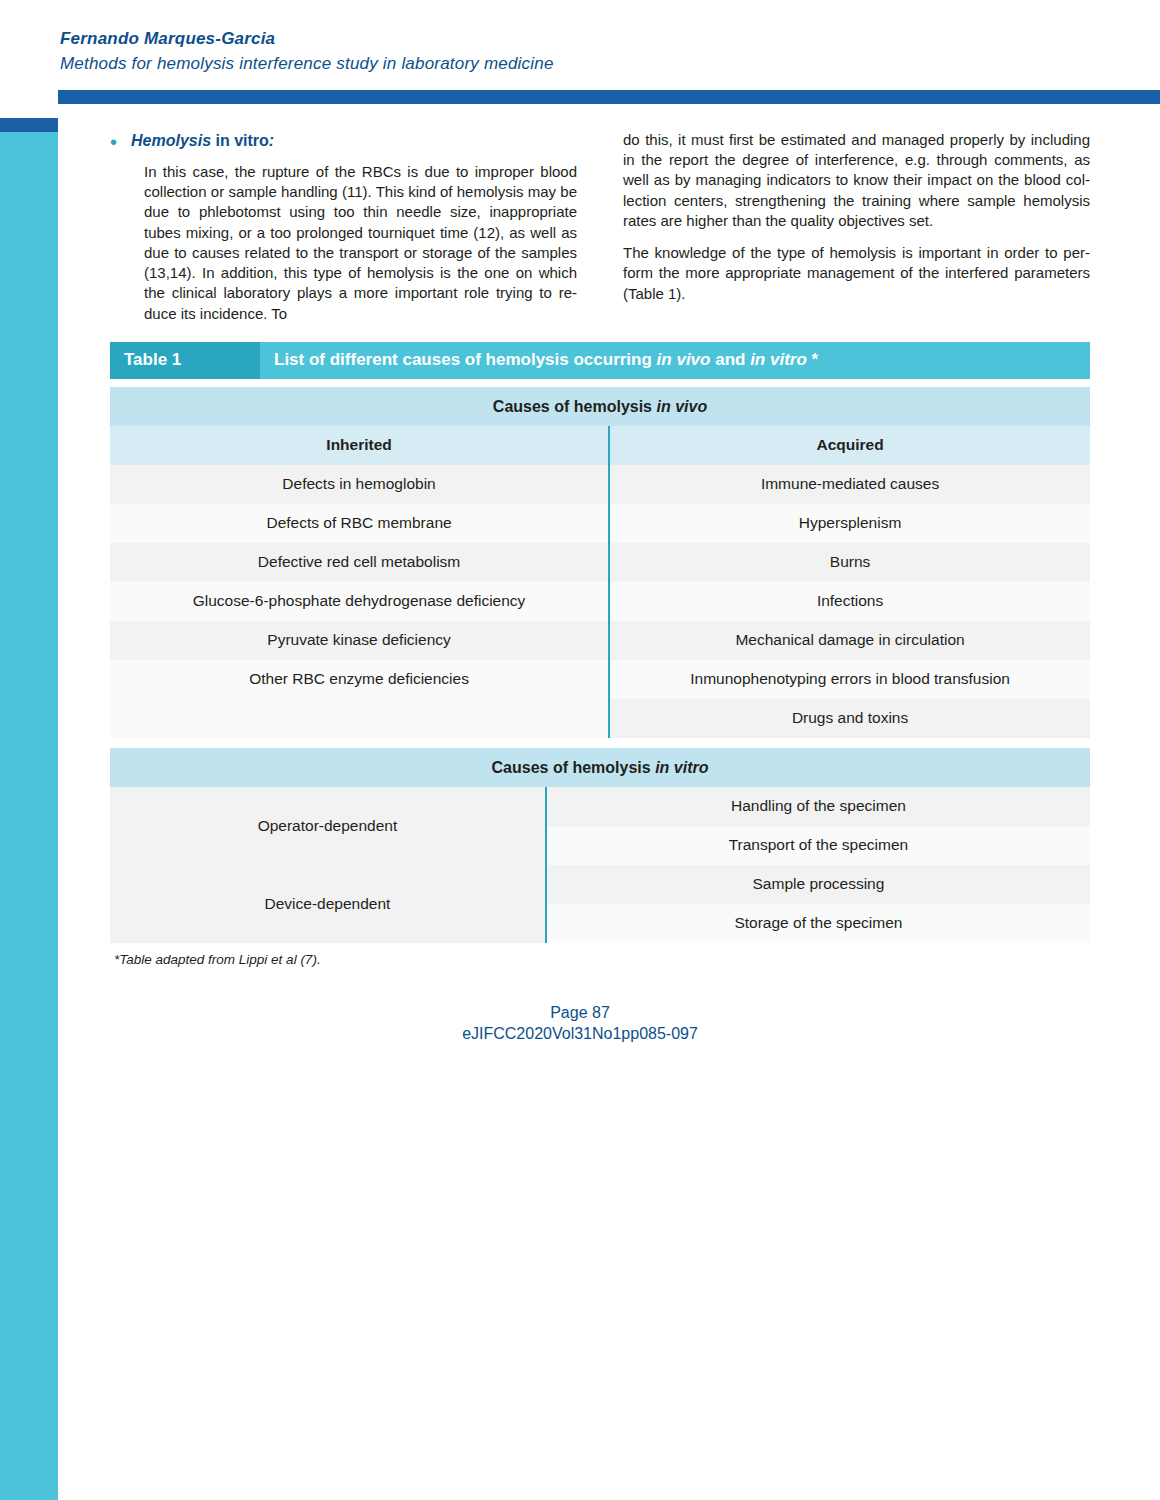Fernando Marques-Garcia
Methods for hemolysis interference study in laboratory medicine
• Hemolysis in vitro:
In this case, the rupture of the RBCs is due to improper blood collection or sample handling (11). This kind of hemolysis may be due to phlebotomst using too thin needle size, inappropriate tubes mixing, or a too prolonged tourniquet time (12), as well as due to causes related to the transport or storage of the samples (13,14). In addition, this type of hemolysis is the one on which the clinical laboratory plays a more important role trying to reduce its incidence. To
do this, it must first be estimated and managed properly by including in the report the degree of interference, e.g. through comments, as well as by managing indicators to know their impact on the blood collection centers, strengthening the training where sample hemolysis rates are higher than the quality objectives set.
The knowledge of the type of hemolysis is important in order to perform the more appropriate management of the interfered parameters (Table 1).
Table 1
List of different causes of hemolysis occurring in vivo and in vitro *
| Causes of hemolysis in vivo |
| --- |
| Inherited | Acquired |
| Defects in hemoglobin | Immune-mediated causes |
| Defects of RBC membrane | Hypersplenism |
| Defective red cell metabolism | Burns |
| Glucose-6-phosphate dehydrogenase deficiency | Infections |
| Pyruvate kinase deficiency | Mechanical damage in circulation |
| Other RBC enzyme deficiencies | Inmunophenotyping errors in blood transfusion |
| | Drugs and toxins |
| Causes of hemolysis in vitro |
| --- |
| Operator-dependent | Handling of the specimen |
| Transport of the specimen |
| Device-dependent | Sample processing |
| Storage of the specimen |
*Table adapted from Lippi et al (7).
Page 87
eJIFCC2020Vol31No1pp085-097